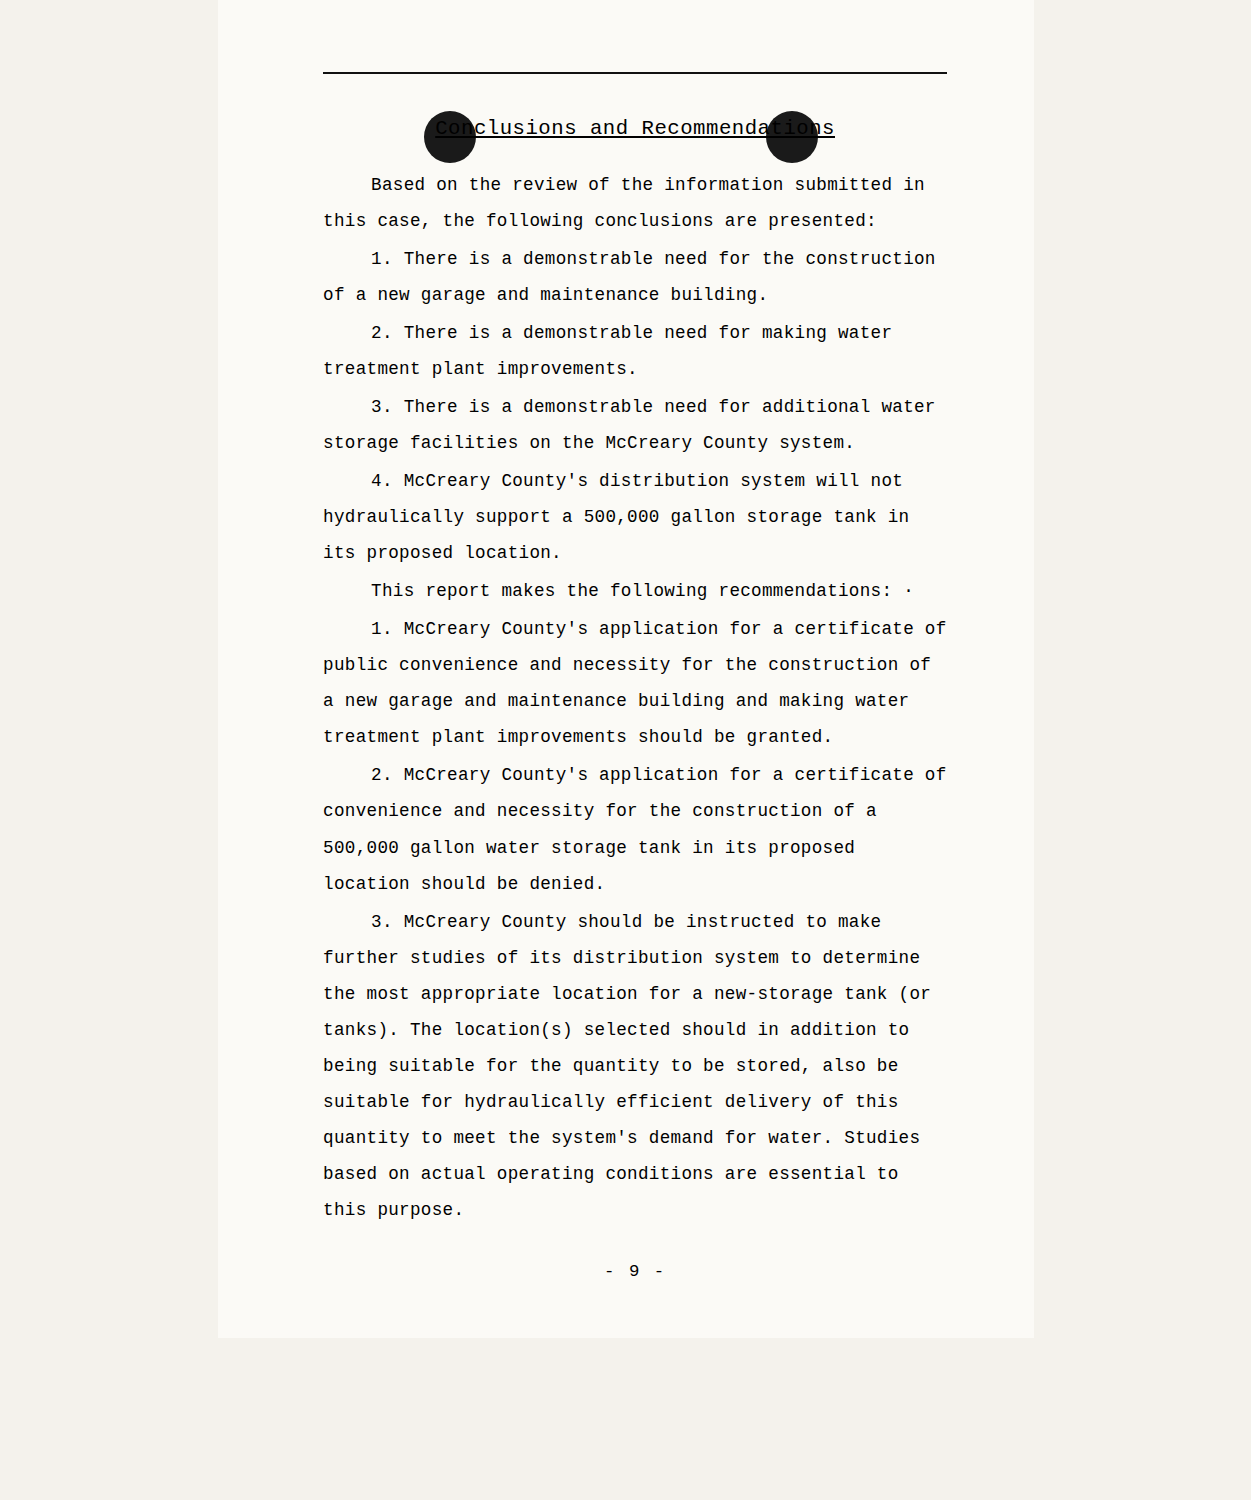Conclusions and Recommendations
Based on the review of the information submitted in this case, the following conclusions are presented:
1. There is a demonstrable need for the construction of a new garage and maintenance building.
2. There is a demonstrable need for making water treatment plant improvements.
3. There is a demonstrable need for additional water storage facilities on the McCreary County system.
4. McCreary County's distribution system will not hydraulically support a 500,000 gallon storage tank in its proposed location.
This report makes the following recommendations: ·
1. McCreary County's application for a certificate of public convenience and necessity for the construction of a new garage and maintenance building and making water treatment plant improvements should be granted.
2. McCreary County's application for a certificate of convenience and necessity for the construction of a 500,000 gallon water storage tank in its proposed location should be denied.
3. McCreary County should be instructed to make further studies of its distribution system to determine the most appropriate location for a new-storage tank (or tanks). The location(s) selected should in addition to being suitable for the quantity to be stored, also be suitable for hydraulically efficient delivery of this quantity to meet the system's demand for water. Studies based on actual operating conditions are essential to this purpose.
- 9 -